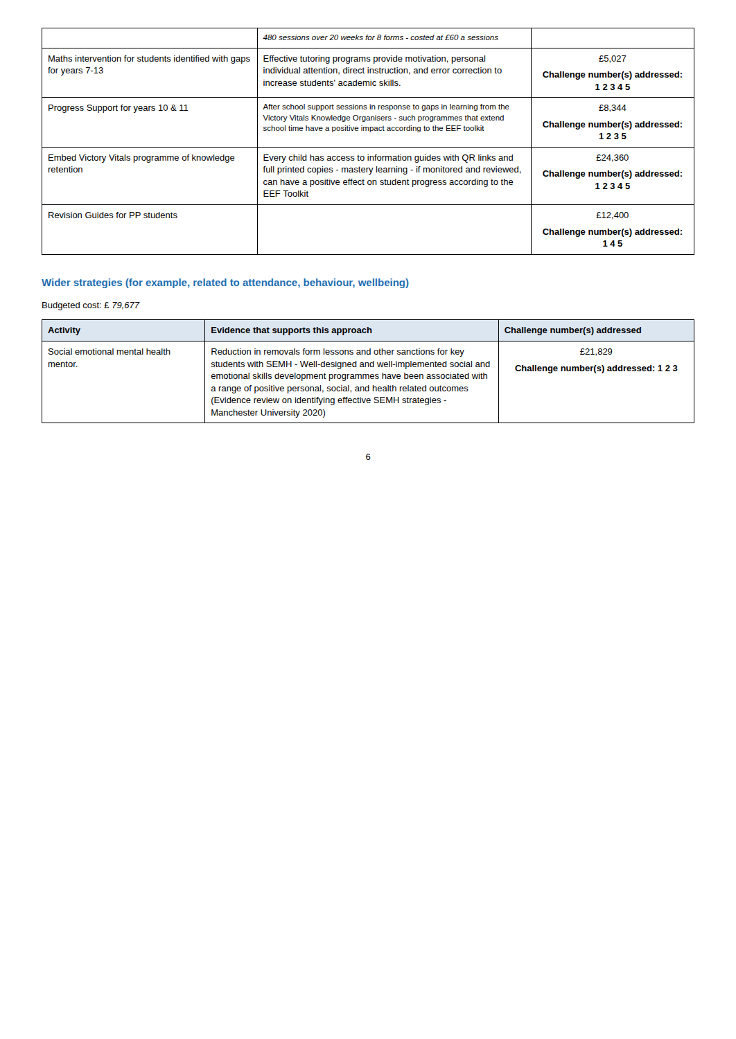| | 480 sessions over 20 weeks for 8 forms - costed at £60 a sessions | |
| Maths intervention for students identified with gaps for years 7-13 | Effective tutoring programs provide motivation, personal individual attention, direct instruction, and error correction to increase students' academic skills. | £5,027 Challenge number(s) addressed: 1 2 3 4 5 |
| Progress Support for years 10 & 11 | After school support sessions in response to gaps in learning from the Victory Vitals Knowledge Organisers - such programmes that extend school time have a positive impact according to the EEF toolkit | £8,344 Challenge number(s) addressed: 1 2 3 5 |
| Embed Victory Vitals programme of knowledge retention | Every child has access to information guides with QR links and full printed copies - mastery learning - if monitored and reviewed, can have a positive effect on student progress according to the EEF Toolkit | £24,360 Challenge number(s) addressed: 1 2 3 4 5 |
| Revision Guides for PP students | | £12,400 Challenge number(s) addressed: 1 4 5 |
Wider strategies (for example, related to attendance, behaviour, wellbeing)
Budgeted cost: £ 79,677
| Activity | Evidence that supports this approach | Challenge number(s) addressed |
| --- | --- | --- |
| Social emotional mental health mentor. | Reduction in removals form lessons and other sanctions for key students with SEMH - Well-designed and well-implemented social and emotional skills development programmes have been associated with a range of positive personal, social, and health related outcomes (Evidence review on identifying effective SEMH strategies - Manchester University 2020) | £21,829 Challenge number(s) addressed: 1 2 3 |
6